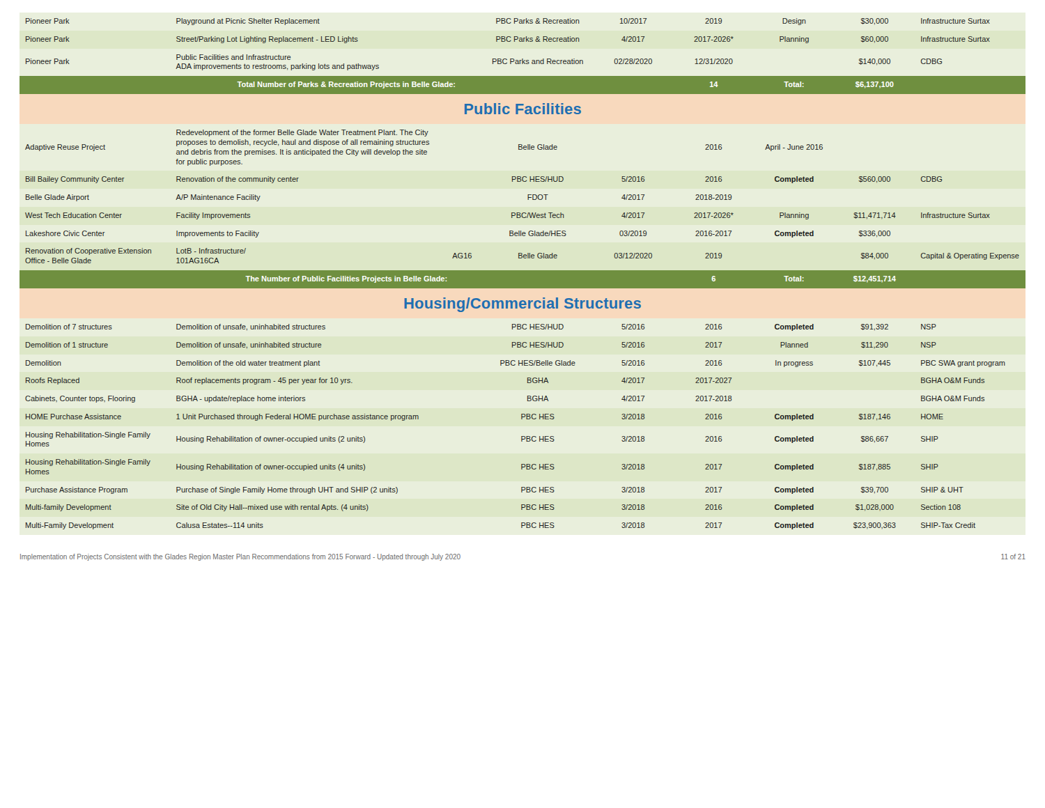| Pioneer Park | Playground at Picnic Shelter Replacement | | PBC Parks & Recreation | 10/2017 | 2019 | Design | $30,000 | Infrastructure Surtax |
| Pioneer Park | Street/Parking Lot Lighting Replacement - LED Lights | | PBC Parks & Recreation | 4/2017 | 2017-2026* | Planning | $60,000 | Infrastructure Surtax |
| Pioneer Park | Public Facilities and Infrastructure ADA improvements to restrooms, parking lots and pathways | | PBC Parks and Recreation | 02/28/2020 | 12/31/2020 | | $140,000 | CDBG |
| Total Number of Parks & Recreation Projects in Belle Glade: | 14 | Total: | $6,137,100 | |
| Public Facilities |
| Adaptive Reuse Project | Redevelopment of the former Belle Glade Water Treatment Plant. The City proposes to demolish, recycle, haul and dispose of all remaining structures and debris from the premises. It is anticipated the City will develop the site for public purposes. | | Belle Glade | | 2016 | April - June 2016 | | |
| Bill Bailey Community Center | Renovation of the community center | | PBC HES/HUD | 5/2016 | 2016 | Completed | $560,000 | CDBG |
| Belle Glade Airport | A/P Maintenance Facility | | FDOT | 4/2017 | 2018-2019 | | | |
| West Tech Education Center | Facility Improvements | | PBC/West Tech | 4/2017 | 2017-2026* | Planning | $11,471,714 | Infrastructure Surtax |
| Lakeshore Civic Center | Improvements to Facility | | Belle Glade/HES | 03/2019 | 2016-2017 | Completed | $336,000 | |
| Renovation of Cooperative Extension Office - Belle Glade | LotB - Infrastructure/ 101AG16CA | AG16 | Belle Glade | 03/12/2020 | 2019 | | $84,000 | Capital & Operating Expense |
| The Number of Public Facilities Projects in Belle Glade: | 6 | Total: | $12,451,714 | |
| Housing/Commercial Structures |
| Demolition of 7 structures | Demolition of unsafe, uninhabited structures | | PBC HES/HUD | 5/2016 | 2016 | Completed | $91,392 | NSP |
| Demolition of 1 structure | Demolition of unsafe, uninhabited structure | | PBC HES/HUD | 5/2016 | 2017 | Planned | $11,290 | NSP |
| Demolition | Demolition of the old water treatment plant | | PBC HES/Belle Glade | 5/2016 | 2016 | In progress | $107,445 | PBC SWA grant program |
| Roofs Replaced | Roof replacements program - 45 per year for 10 yrs. | | BGHA | 4/2017 | 2017-2027 | | | BGHA O&M Funds |
| Cabinets, Counter tops, Flooring | BGHA - update/replace home interiors | | BGHA | 4/2017 | 2017-2018 | | | BGHA O&M Funds |
| HOME Purchase Assistance | 1 Unit Purchased through Federal HOME purchase assistance program | | PBC HES | 3/2018 | 2016 | Completed | $187,146 | HOME |
| Housing Rehabilitation-Single Family Homes | Housing Rehabilitation of owner-occupied units (2 units) | | PBC HES | 3/2018 | 2016 | Completed | $86,667 | SHIP |
| Housing Rehabilitation-Single Family Homes | Housing Rehabilitation of owner-occupied units (4 units) | | PBC HES | 3/2018 | 2017 | Completed | $187,885 | SHIP |
| Purchase Assistance Program | Purchase of Single Family Home through UHT and SHIP (2 units) | | PBC HES | 3/2018 | 2017 | Completed | $39,700 | SHIP & UHT |
| Multi-family Development | Site of Old City Hall--mixed use with rental Apts. (4 units) | | PBC HES | 3/2018 | 2016 | Completed | $1,028,000 | Section 108 |
| Multi-Family Development | Calusa Estates--114 units | | PBC HES | 3/2018 | 2017 | Completed | $23,900,363 | SHIP-Tax Credit |
Implementation of Projects Consistent with the Glades Region Master Plan Recommendations from 2015 Forward - Updated through July 2020 11 of 21